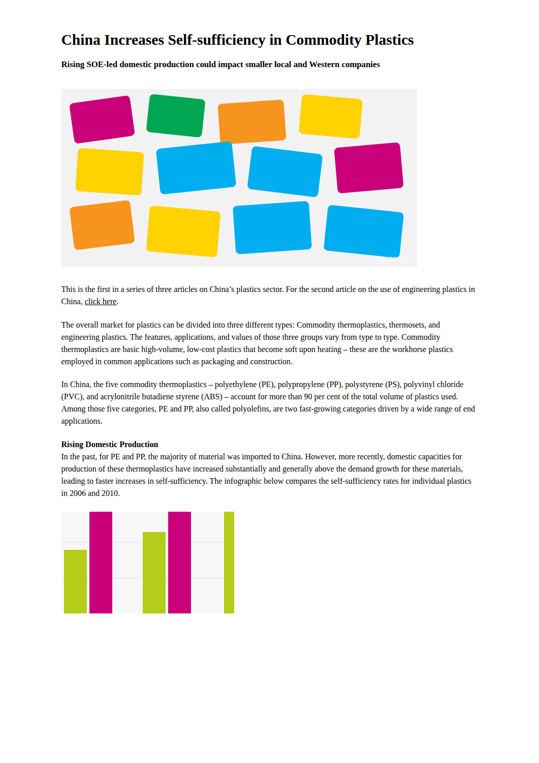China Increases Self-sufficiency in Commodity Plastics
Rising SOE-led domestic production could impact smaller local and Western companies
This is the first in a series of three articles on China’s plastics sector. For the second article on the use of engineering plastics in China, click here.
The overall market for plastics can be divided into three different types: Commodity thermoplastics, thermosets, and engineering plastics. The features, applications, and values of those three groups vary from type to type. Commodity thermoplastics are basic high-volume, low-cost plastics that become soft upon heating – these are the workhorse plastics employed in common applications such as packaging and construction.
In China, the five commodity thermoplastics – polyethylene (PE), polypropylene (PP), polystyrene (PS), polyvinyl chloride (PVC), and acrylonitrile butadiene styrene (ABS) – account for more than 90 per cent of the total volume of plastics used. Among those five categories, PE and PP, also called polyolefins, are two fast-growing categories driven by a wide range of end applications.
Rising Domestic Production
In the past, for PE and PP, the majority of material was imported to China. However, more recently, domestic capacities for production of these thermoplastics have increased substantially and generally above the demand growth for these materials, leading to faster increases in self-sufficiency. The infographic below compares the self-sufficiency rates for individual plastics in 2006 and 2010.